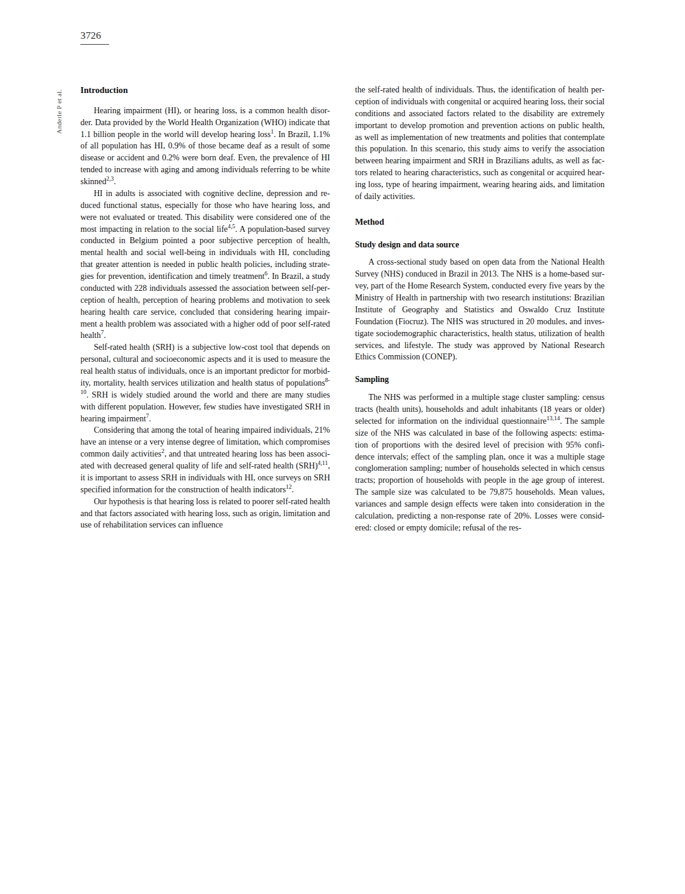3726
Anderle P et al.
Introduction
Hearing impairment (HI), or hearing loss, is a common health disorder. Data provided by the World Health Organization (WHO) indicate that 1.1 billion people in the world will develop hearing loss1. In Brazil, 1.1% of all population has HI, 0.9% of those became deaf as a result of some disease or accident and 0.2% were born deaf. Even, the prevalence of HI tended to increase with aging and among individuals referring to be white skinned2,3.
HI in adults is associated with cognitive decline, depression and reduced functional status, especially for those who have hearing loss, and were not evaluated or treated. This disability were considered one of the most impacting in relation to the social life4,5. A population-based survey conducted in Belgium pointed a poor subjective perception of health, mental health and social well-being in individuals with HI, concluding that greater attention is needed in public health policies, including strategies for prevention, identification and timely treatment6. In Brazil, a study conducted with 228 individuals assessed the association between self-perception of health, perception of hearing problems and motivation to seek hearing health care service, concluded that considering hearing impairment a health problem was associated with a higher odd of poor self-rated health7.
Self-rated health (SRH) is a subjective low-cost tool that depends on personal, cultural and socioeconomic aspects and it is used to measure the real health status of individuals, once is an important predictor for morbidity, mortality, health services utilization and health status of populations8-10. SRH is widely studied around the world and there are many studies with different population. However, few studies have investigated SRH in hearing impairment7.
Considering that among the total of hearing impaired individuals, 21% have an intense or a very intense degree of limitation, which compromises common daily activities2, and that untreated hearing loss has been associated with decreased general quality of life and self-rated health (SRH)4,11, it is important to assess SRH in individuals with HI, once surveys on SRH specified information for the construction of health indicators12.
Our hypothesis is that hearing loss is related to poorer self-rated health and that factors associated with hearing loss, such as origin, limitation and use of rehabilitation services can influence
the self-rated health of individuals. Thus, the identification of health perception of individuals with congenital or acquired hearing loss, their social conditions and associated factors related to the disability are extremely important to develop promotion and prevention actions on public health, as well as implementation of new treatments and polities that contemplate this population. In this scenario, this study aims to verify the association between hearing impairment and SRH in Brazilians adults, as well as factors related to hearing characteristics, such as congenital or acquired hearing loss, type of hearing impairment, wearing hearing aids, and limitation of daily activities.
Method
Study design and data source
A cross-sectional study based on open data from the National Health Survey (NHS) conduced in Brazil in 2013. The NHS is a home-based survey, part of the Home Research System, conducted every five years by the Ministry of Health in partnership with two research institutions: Brazilian Institute of Geography and Statistics and Oswaldo Cruz Institute Foundation (Fiocruz). The NHS was structured in 20 modules, and investigate sociodemographic characteristics, health status, utilization of health services, and lifestyle. The study was approved by National Research Ethics Commission (CONEP).
Sampling
The NHS was performed in a multiple stage cluster sampling: census tracts (health units), households and adult inhabitants (18 years or older) selected for information on the individual questionnaire13,14. The sample size of the NHS was calculated in base of the following aspects: estimation of proportions with the desired level of precision with 95% confidence intervals; effect of the sampling plan, once it was a multiple stage conglomeration sampling; number of households selected in which census tracts; proportion of households with people in the age group of interest. The sample size was calculated to be 79,875 households. Mean values, variances and sample design effects were taken into consideration in the calculation, predicting a non-response rate of 20%. Losses were considered: closed or empty domicile; refusal of the res-